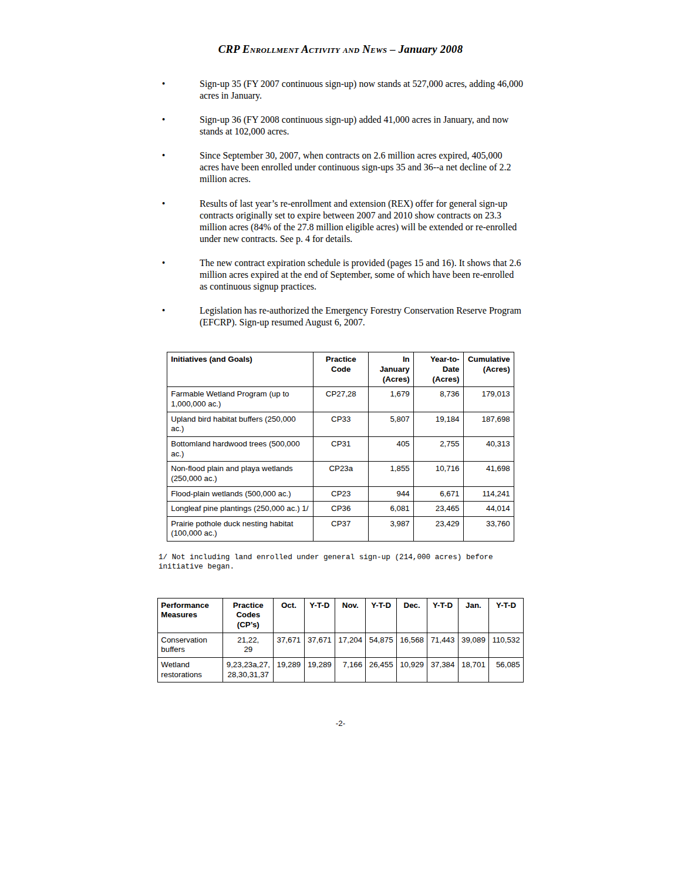CRP Enrollment Activity and News – January 2008
Sign-up 35 (FY 2007 continuous sign-up) now stands at 527,000 acres, adding 46,000 acres in January.
Sign-up 36 (FY 2008 continuous sign-up) added 41,000 acres in January, and now stands at 102,000 acres.
Since September 30, 2007, when contracts on 2.6 million acres expired, 405,000 acres have been enrolled under continuous sign-ups 35 and 36--a net decline of 2.2 million acres.
Results of last year’s re-enrollment and extension (REX) offer for general sign-up contracts originally set to expire between 2007 and 2010 show contracts on 23.3 million acres (84% of the 27.8 million eligible acres) will be extended or re-enrolled under new contracts. See p. 4 for details.
The new contract expiration schedule is provided (pages 15 and 16). It shows that 2.6 million acres expired at the end of September, some of which have been re-enrolled as continuous signup practices.
Legislation has re-authorized the Emergency Forestry Conservation Reserve Program (EFCRP). Sign-up resumed August 6, 2007.
| Initiatives (and Goals) | Practice Code | In January (Acres) | Year-to-Date (Acres) | Cumulative (Acres) |
| --- | --- | --- | --- | --- |
| Farmable Wetland Program (up to 1,000,000 ac.) | CP27,28 | 1,679 | 8,736 | 179,013 |
| Upland bird habitat buffers (250,000 ac.) | CP33 | 5,807 | 19,184 | 187,698 |
| Bottomland hardwood trees (500,000 ac.) | CP31 | 405 | 2,755 | 40,313 |
| Non-flood plain and playa wetlands (250,000 ac.) | CP23a | 1,855 | 10,716 | 41,698 |
| Flood-plain wetlands (500,000 ac.) | CP23 | 944 | 6,671 | 114,241 |
| Longleaf pine plantings (250,000 ac.) 1/ | CP36 | 6,081 | 23,465 | 44,014 |
| Prairie pothole duck nesting habitat (100,000 ac.) | CP37 | 3,987 | 23,429 | 33,760 |
1/ Not including land enrolled under general sign-up (214,000 acres) before initiative began.
| Performance Measures | Practice Codes (CP’s) | Oct. | Y-T-D | Nov. | Y-T-D | Dec. | Y-T-D | Jan. | Y-T-D |
| --- | --- | --- | --- | --- | --- | --- | --- | --- | --- |
| Conservation buffers | 21,22, 29 | 37,671 | 37,671 | 17,204 | 54,875 | 16,568 | 71,443 | 39,089 | 110,532 |
| Wetland restorations | 9,23,23a,27, 28,30,31,37 | 19,289 | 19,289 | 7,166 | 26,455 | 10,929 | 37,384 | 18,701 | 56,085 |
-2-